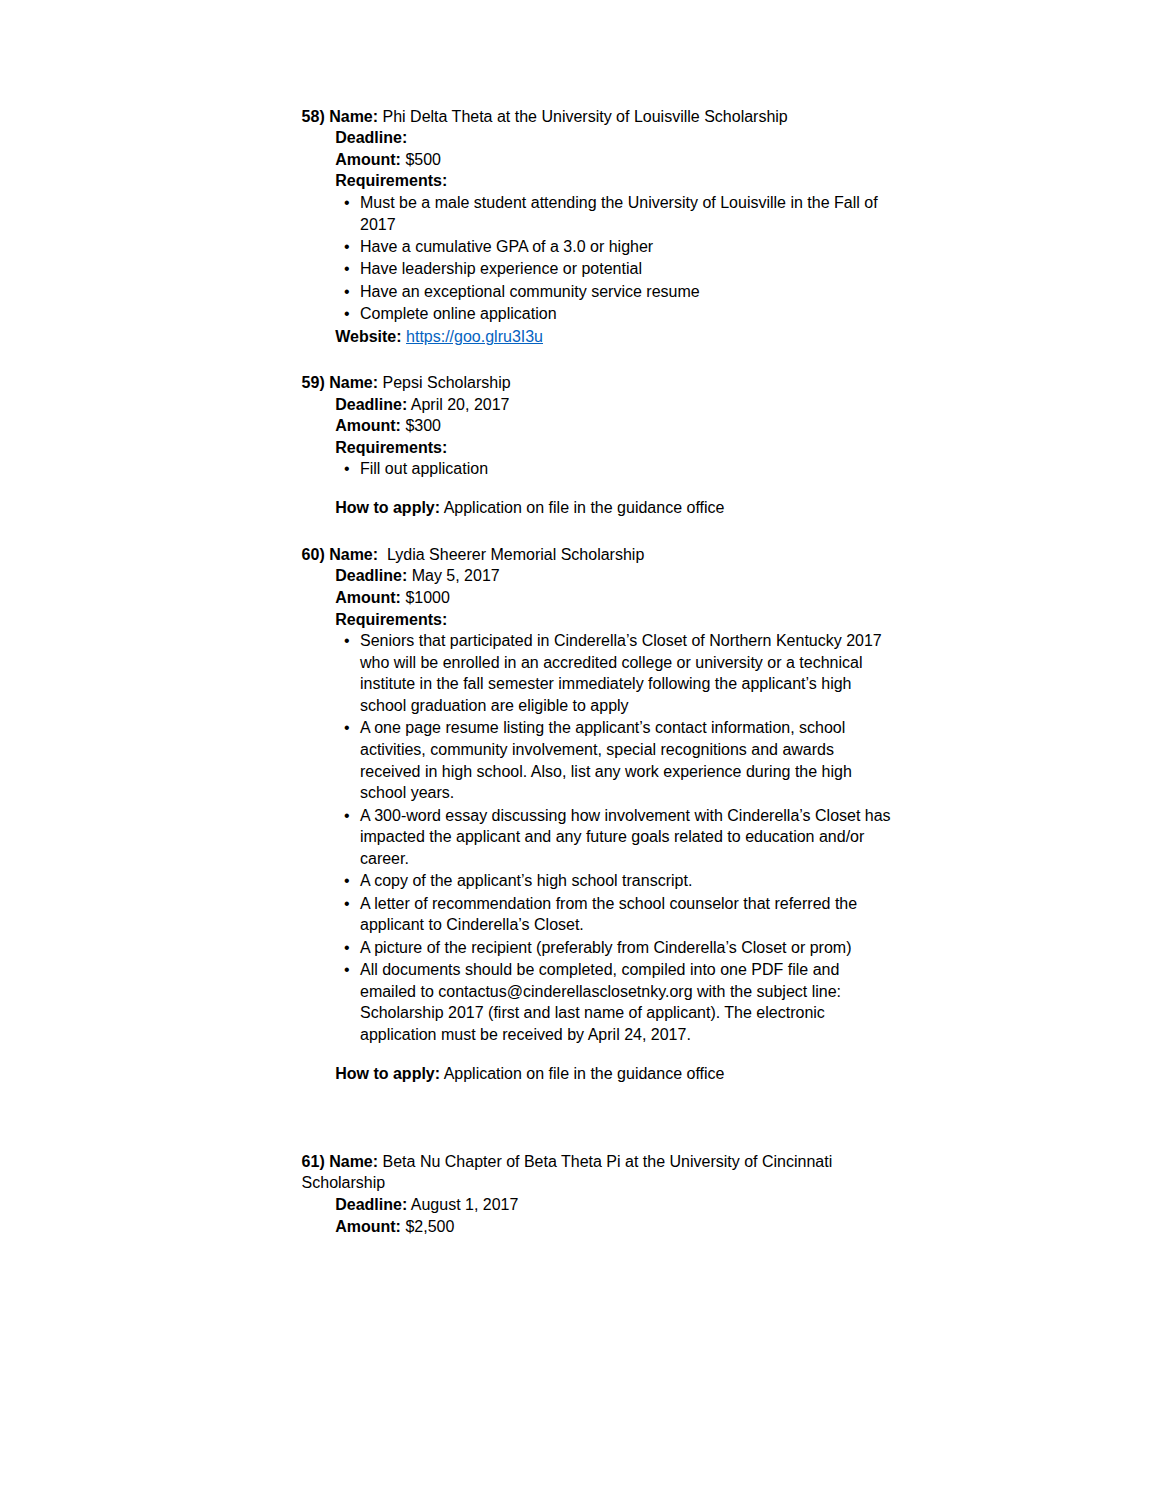58) Name: Phi Delta Theta at the University of Louisville Scholarship
Deadline:
Amount: $500
Requirements:
Must be a male student attending the University of Louisville in the Fall of 2017
Have a cumulative GPA of a 3.0 or higher
Have leadership experience or potential
Have an exceptional community service resume
Complete online application
Website: https://goo.glru3I3u
59) Name: Pepsi Scholarship
Deadline: April 20, 2017
Amount: $300
Requirements:
Fill out application
How to apply: Application on file in the guidance office
60) Name: Lydia Sheerer Memorial Scholarship
Deadline: May 5, 2017
Amount: $1000
Requirements:
Seniors that participated in Cinderella’s Closet of Northern Kentucky 2017 who will be enrolled in an accredited college or university or a technical institute in the fall semester immediately following the applicant’s high school graduation are eligible to apply
A one page resume listing the applicant’s contact information, school activities, community involvement, special recognitions and awards received in high school. Also, list any work experience during the high school years.
A 300-word essay discussing how involvement with Cinderella’s Closet has impacted the applicant and any future goals related to education and/or career.
A copy of the applicant’s high school transcript.
A letter of recommendation from the school counselor that referred the applicant to Cinderella’s Closet.
A picture of the recipient (preferably from Cinderella’s Closet or prom)
All documents should be completed, compiled into one PDF file and emailed to contactus@cinderellasclosetnky.org with the subject line: Scholarship 2017 (first and last name of applicant). The electronic application must be received by April 24, 2017.
How to apply: Application on file in the guidance office
61) Name: Beta Nu Chapter of Beta Theta Pi at the University of Cincinnati Scholarship
Deadline: August 1, 2017
Amount: $2,500